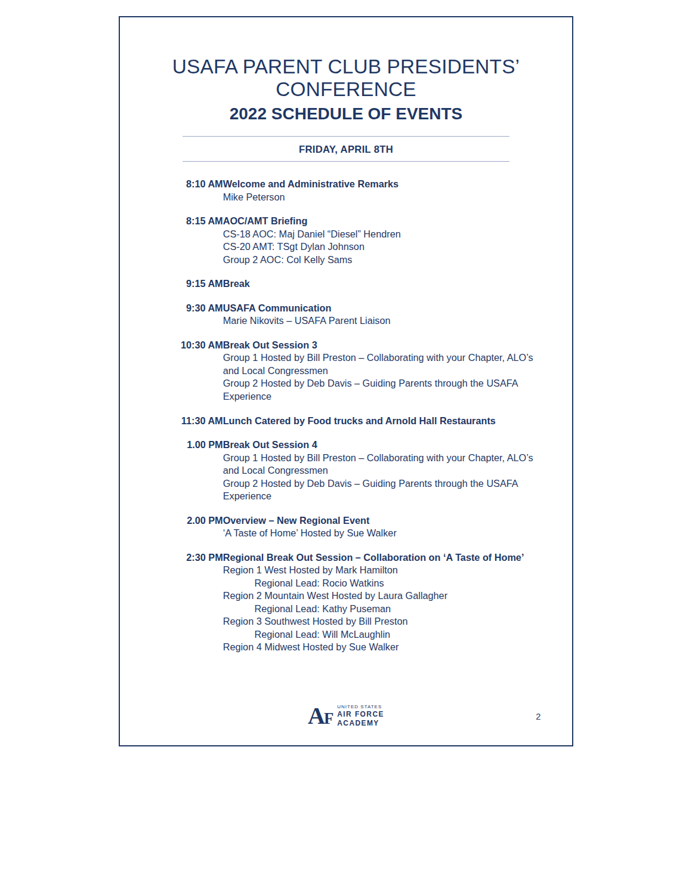USAFA PARENT CLUB PRESIDENTS’ CONFERENCE
2022 SCHEDULE OF EVENTS
FRIDAY, APRIL 8TH
| 8:10 AM | Welcome and Administrative Remarks Mike Peterson |
| 8:15 AM | AOC/AMT Briefing CS-18 AOC: Maj Daniel “Diesel” Hendren CS-20 AMT: TSgt Dylan Johnson Group 2 AOC: Col Kelly Sams |
| 9:15 AM | Break |
| 9:30 AM | USAFA Communication Marie Nikovits – USAFA Parent Liaison |
| 10:30 AM | Break Out Session 3 Group 1 Hosted by Bill Preston – Collaborating with your Chapter, ALO’s and Local Congressmen Group 2 Hosted by Deb Davis – Guiding Parents through the USAFA Experience |
| 11:30 AM | Lunch Catered by Food trucks and Arnold Hall Restaurants |
| 1.00 PM | Break Out Session 4 Group 1 Hosted by Bill Preston – Collaborating with your Chapter, ALO’s and Local Congressmen Group 2 Hosted by Deb Davis – Guiding Parents through the USAFA Experience |
| 2.00 PM | Overview – New Regional Event ‘A Taste of Home’ Hosted by Sue Walker |
| 2:30 PM | Regional Break Out Session – Collaboration on ‘A Taste of Home’ Region 1 West Hosted by Mark Hamilton Regional Lead: Rocio Watkins Region 2 Mountain West Hosted by Laura Gallagher Regional Lead: Kathy Puseman Region 3 Southwest Hosted by Bill Preston Regional Lead: Will McLaughlin Region 4 Midwest Hosted by Sue Walker |
AF
UNITED STATES
AIR FORCE
ACADEMY
2